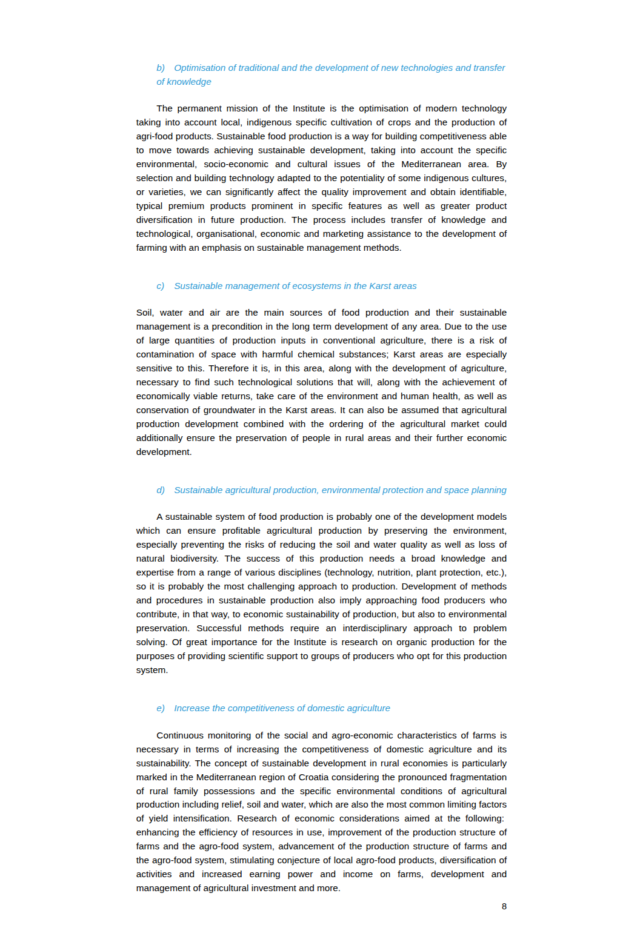b) Optimisation of traditional and the development of new technologies and transfer of knowledge
The permanent mission of the Institute is the optimisation of modern technology taking into account local, indigenous specific cultivation of crops and the production of agri-food products. Sustainable food production is a way for building competitiveness able to move towards achieving sustainable development, taking into account the specific environmental, socio-economic and cultural issues of the Mediterranean area. By selection and building technology adapted to the potentiality of some indigenous cultures, or varieties, we can significantly affect the quality improvement and obtain identifiable, typical premium products prominent in specific features as well as greater product diversification in future production. The process includes transfer of knowledge and technological, organisational, economic and marketing assistance to the development of farming with an emphasis on sustainable management methods.
c) Sustainable management of ecosystems in the Karst areas
Soil, water and air are the main sources of food production and their sustainable management is a precondition in the long term development of any area. Due to the use of large quantities of production inputs in conventional agriculture, there is a risk of contamination of space with harmful chemical substances; Karst areas are especially sensitive to this. Therefore it is, in this area, along with the development of agriculture, necessary to find such technological solutions that will, along with the achievement of economically viable returns, take care of the environment and human health, as well as conservation of groundwater in the Karst areas. It can also be assumed that agricultural production development combined with the ordering of the agricultural market could additionally ensure the preservation of people in rural areas and their further economic development.
d) Sustainable agricultural production, environmental protection and space planning
A sustainable system of food production is probably one of the development models which can ensure profitable agricultural production by preserving the environment, especially preventing the risks of reducing the soil and water quality as well as loss of natural biodiversity. The success of this production needs a broad knowledge and expertise from a range of various disciplines (technology, nutrition, plant protection, etc.), so it is probably the most challenging approach to production. Development of methods and procedures in sustainable production also imply approaching food producers who contribute, in that way, to economic sustainability of production, but also to environmental preservation. Successful methods require an interdisciplinary approach to problem solving. Of great importance for the Institute is research on organic production for the purposes of providing scientific support to groups of producers who opt for this production system.
e) Increase the competitiveness of domestic agriculture
Continuous monitoring of the social and agro-economic characteristics of farms is necessary in terms of increasing the competitiveness of domestic agriculture and its sustainability. The concept of sustainable development in rural economies is particularly marked in the Mediterranean region of Croatia considering the pronounced fragmentation of rural family possessions and the specific environmental conditions of agricultural production including relief, soil and water, which are also the most common limiting factors of yield intensification. Research of economic considerations aimed at the following: enhancing the efficiency of resources in use, improvement of the production structure of farms and the agro-food system, advancement of the production structure of farms and the agro-food system, stimulating conjecture of local agro-food products, diversification of activities and increased earning power and income on farms, development and management of agricultural investment and more.
8